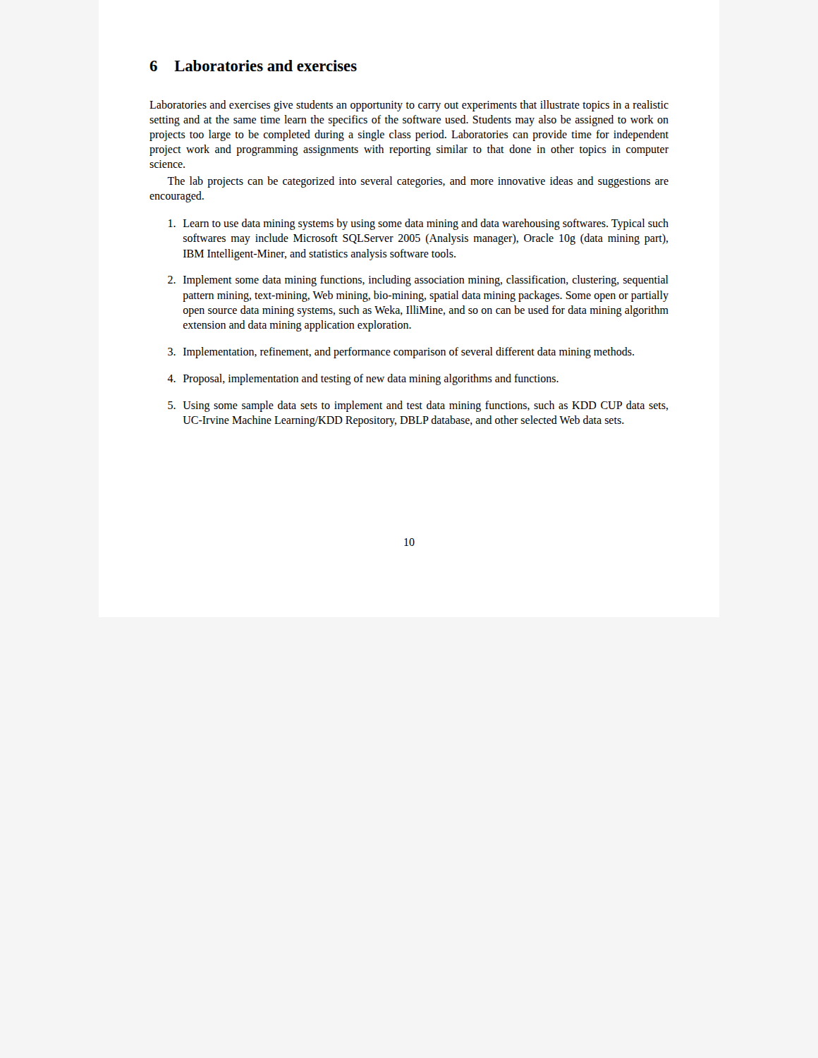6 Laboratories and exercises
Laboratories and exercises give students an opportunity to carry out experiments that illustrate topics in a realistic setting and at the same time learn the specifics of the software used. Students may also be assigned to work on projects too large to be completed during a single class period. Laboratories can provide time for independent project work and programming assignments with reporting similar to that done in other topics in computer science.
The lab projects can be categorized into several categories, and more innovative ideas and suggestions are encouraged.
Learn to use data mining systems by using some data mining and data warehousing softwares. Typical such softwares may include Microsoft SQLServer 2005 (Analysis manager), Oracle 10g (data mining part), IBM Intelligent-Miner, and statistics analysis software tools.
Implement some data mining functions, including association mining, classification, clustering, sequential pattern mining, text-mining, Web mining, bio-mining, spatial data mining packages. Some open or partially open source data mining systems, such as Weka, IlliMine, and so on can be used for data mining algorithm extension and data mining application exploration.
Implementation, refinement, and performance comparison of several different data mining methods.
Proposal, implementation and testing of new data mining algorithms and functions.
Using some sample data sets to implement and test data mining functions, such as KDD CUP data sets, UC-Irvine Machine Learning/KDD Repository, DBLP database, and other selected Web data sets.
10